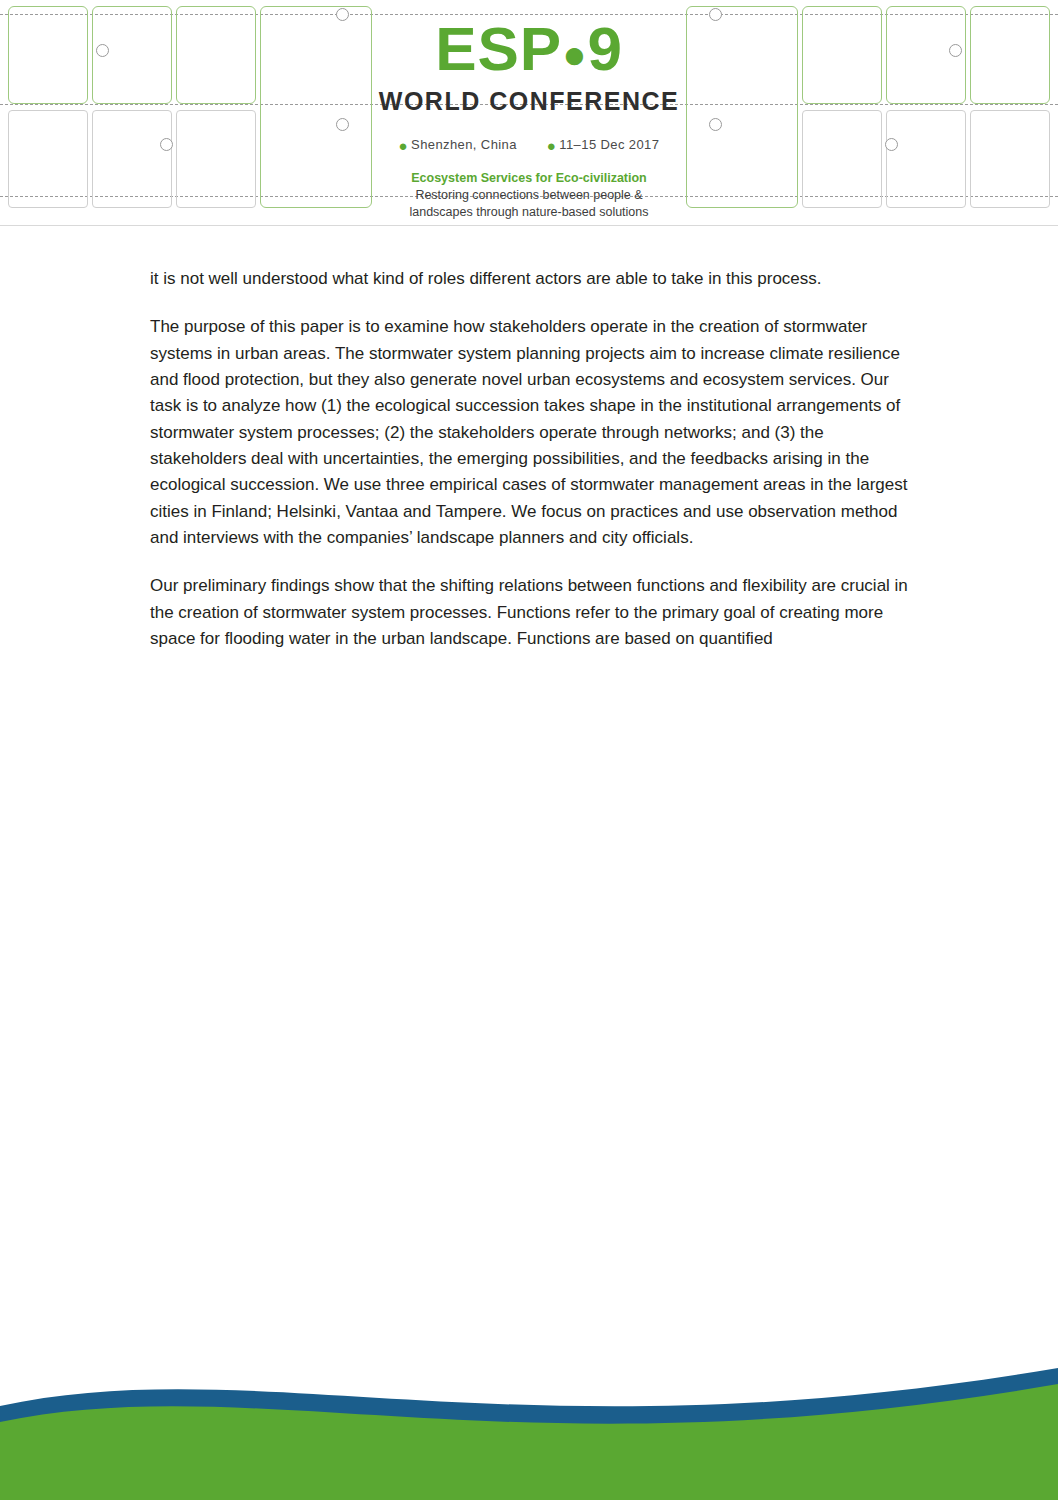ESP●9
WORLD CONFERENCE
●Shenzhen, China ●11–15 Dec 2017
Ecosystem Services for Eco-civilization
Restoring connections between people &
landscapes through nature-based solutions
it is not well understood what kind of roles different actors are able to take in this process.
The purpose of this paper is to examine how stakeholders operate in the creation of stormwater systems in urban areas. The stormwater system planning projects aim to increase climate resilience and flood protection, but they also generate novel urban ecosystems and ecosystem services. Our task is to analyze how (1) the ecological succession takes shape in the institutional arrangements of stormwater system processes; (2) the stakeholders operate through networks; and (3) the stakeholders deal with uncertainties, the emerging possibilities, and the feedbacks arising in the ecological succession. We use three empirical cases of stormwater management areas in the largest cities in Finland; Helsinki, Vantaa and Tampere. We focus on practices and use observation method and interviews with the companies’ landscape planners and city officials.
Our preliminary findings show that the shifting relations between functions and flexibility are crucial in the creation of stormwater system processes. Functions refer to the primary goal of creating more space for flooding water in the urban landscape. Functions are based on quantified